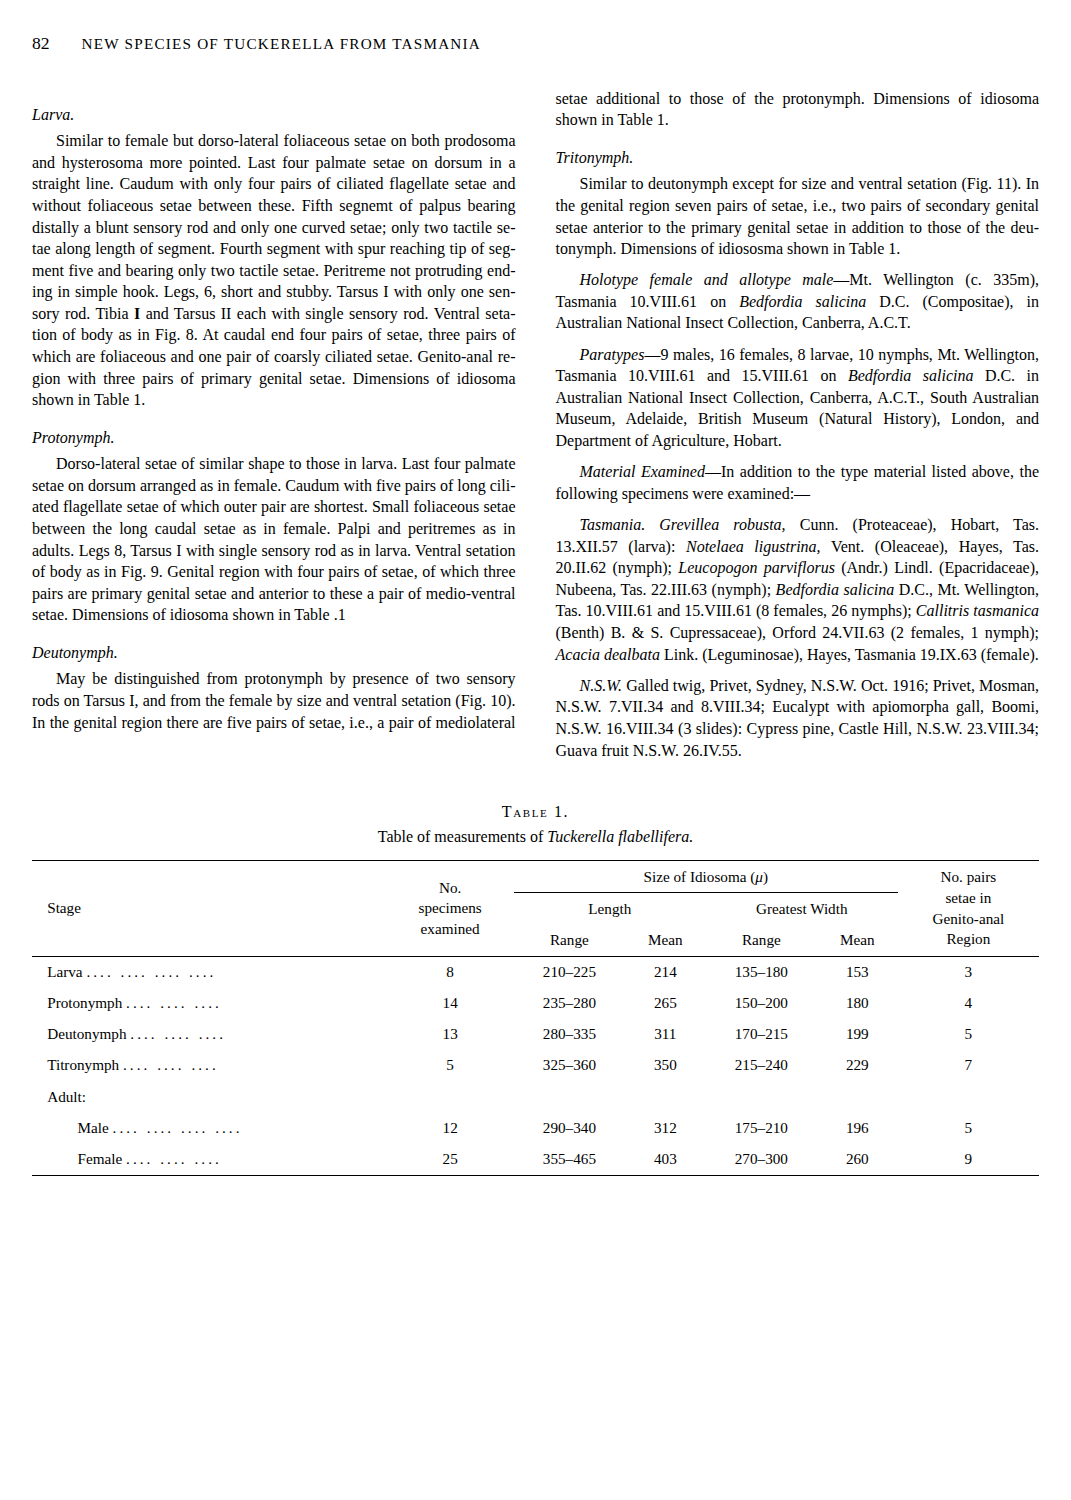82 New Species of Tuckerella from Tasmania
Larva.
Similar to female but dorso-lateral foliaceous setae on both prodosoma and hysterosoma more pointed. Last four palmate setae on dorsum in a straight line. Caudum with only four pairs of ciliated flagellate setae and without foliaceous setae between these. Fifth segnemt of palpus bearing distally a blunt sensory rod and only one curved setae; only two tactile setae along length of segment. Fourth segment with spur reaching tip of segment five and bearing only two tactile setae. Peritreme not protruding ending in simple hook. Legs, 6, short and stubby. Tarsus I with only one sensory rod. Tibia I and Tarsus II each with single sensory rod. Ventral setation of body as in Fig. 8. At caudal end four pairs of setae, three pairs of which are foliaceous and one pair of coarsly ciliated setae. Genito-anal region with three pairs of primary genital setae. Dimensions of idiosoma shown in Table 1.
Protonymph.
Dorso-lateral setae of similar shape to those in larva. Last four palmate setae on dorsum arranged as in female. Caudum with five pairs of long ciliated flagellate setae of which outer pair are shortest. Small foliaceous setae between the long caudal setae as in female. Palpi and peritremes as in adults. Legs 8, Tarsus I with single sensory rod as in larva. Ventral setation of body as in Fig. 9. Genital region with four pairs of setae, of which three pairs are primary genital setae and anterior to these a pair of medio-ventral setae. Dimensions of idiosoma shown in Table .1
Deutonymph.
May be distinguished from protonymph by presence of two sensory rods on Tarsus I, and from the female by size and ventral setation (Fig. 10). In the genital region there are five pairs of setae, i.e., a pair of mediolateral setae additional to those of the protonymph. Dimensions of idiosoma shown in Table 1.
Tritonymph.
Similar to deutonymph except for size and ventral setation (Fig. 11). In the genital region seven pairs of setae, i.e., two pairs of secondary genital setae anterior to the primary genital setae in addition to those of the deutonymph. Dimensions of idiososma shown in Table 1.
Holotype female and allotype male—Mt. Wellington (c. 335m), Tasmania 10.VIII.61 on Bedfordia salicina D.C. (Compositae), in Australian National Insect Collection, Canberra, A.C.T.
Paratypes—9 males, 16 females, 8 larvae, 10 nymphs, Mt. Wellington, Tasmania 10.VIII.61 and 15.VIII.61 on Bedfordia salicina D.C. in Australian National Insect Collection, Canberra, A.C.T., South Australian Museum, Adelaide, British Museum (Natural History), London, and Department of Agriculture, Hobart.
Material Examined—In addition to the type material listed above, the following specimens were examined:—
Tasmania. Grevillea robusta, Cunn. (Proteaceae), Hobart, Tas. 13.XII.57 (larva): Notelaea ligustrina, Vent. (Oleaceae), Hayes, Tas. 20.II.62 (nymph); Leucopogon parviflorus (Andr.) Lindl. (Epacridaceae), Nubeena, Tas. 22.III.63 (nymph); Bedfordia salicina D.C., Mt. Wellington, Tas. 10.VIII.61 and 15.VIII.61 (8 females, 26 nymphs); Callitris tasmanica (Benth) B. & S. Cupressaceae), Orford 24.VII.63 (2 females, 1 nymph); Acacia dealbata Link. (Leguminosae), Hayes, Tasmania 19.IX.63 (female).
N.S.W. Galled twig, Privet, Sydney, N.S.W. Oct. 1916; Privet, Mosman, N.S.W. 7.VII.34 and 8.VIII.34; Eucalypt with apiomorpha gall, Boomi, N.S.W. 16.VIII.34 (3 slides): Cypress pine, Castle Hill, N.S.W. 23.VIII.34; Guava fruit N.S.W. 26.IV.55.
Table 1.
Table of measurements of Tuckerella flabellifera.
| Stage | No. specimens examined | Size of Idiosoma ( μ ) | No. pairs setae in Genito-anal Region |
| --- | --- | --- | --- |
| Length | Greatest Width |
| Range | Mean | Range | Mean |
| Larva .... .... .... .... | 8 | 210–225 | 214 | 135–180 | 153 | 3 |
| Protonymph .... .... .... | 14 | 235–280 | 265 | 150–200 | 180 | 4 |
| Deutonymph .... .... .... | 13 | 280–335 | 311 | 170–215 | 199 | 5 |
| Titronymph .... .... .... | 5 | 325–360 | 350 | 215–240 | 229 | 7 |
| Adult: | | | | | | |
| Male .... .... .... .... | 12 | 290–340 | 312 | 175–210 | 196 | 5 |
| Female .... .... .... | 25 | 355–465 | 403 | 270–300 | 260 | 9 |